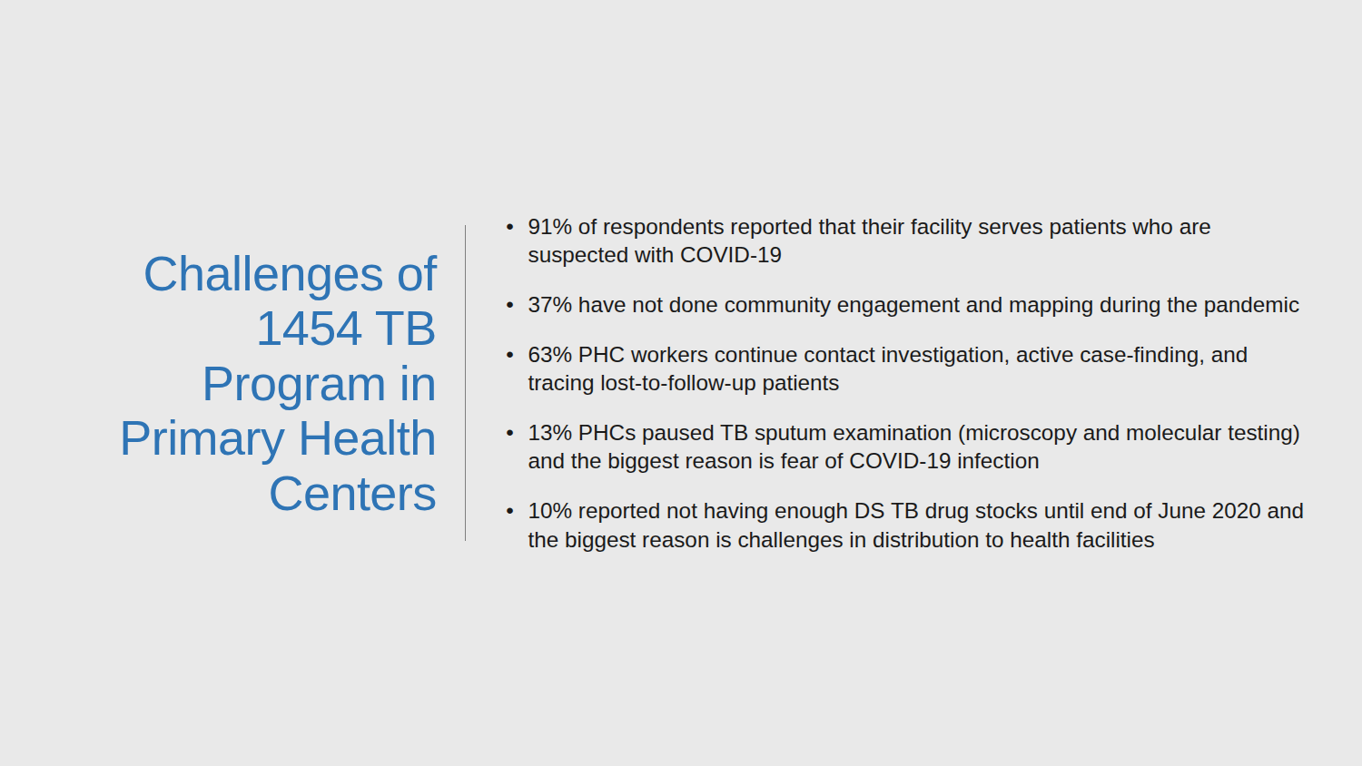Challenges of
1454 TB
Program in
Primary Health
Centers
91% of respondents reported that their facility serves patients who are suspected with COVID-19
37% have not done community engagement and mapping during the pandemic
63% PHC workers continue contact investigation, active case-finding, and tracing lost-to-follow-up patients
13% PHCs paused TB sputum examination (microscopy and molecular testing) and the biggest reason is fear of COVID-19 infection
10% reported not having enough DS TB drug stocks until end of June 2020 and the biggest reason is challenges in distribution to health facilities